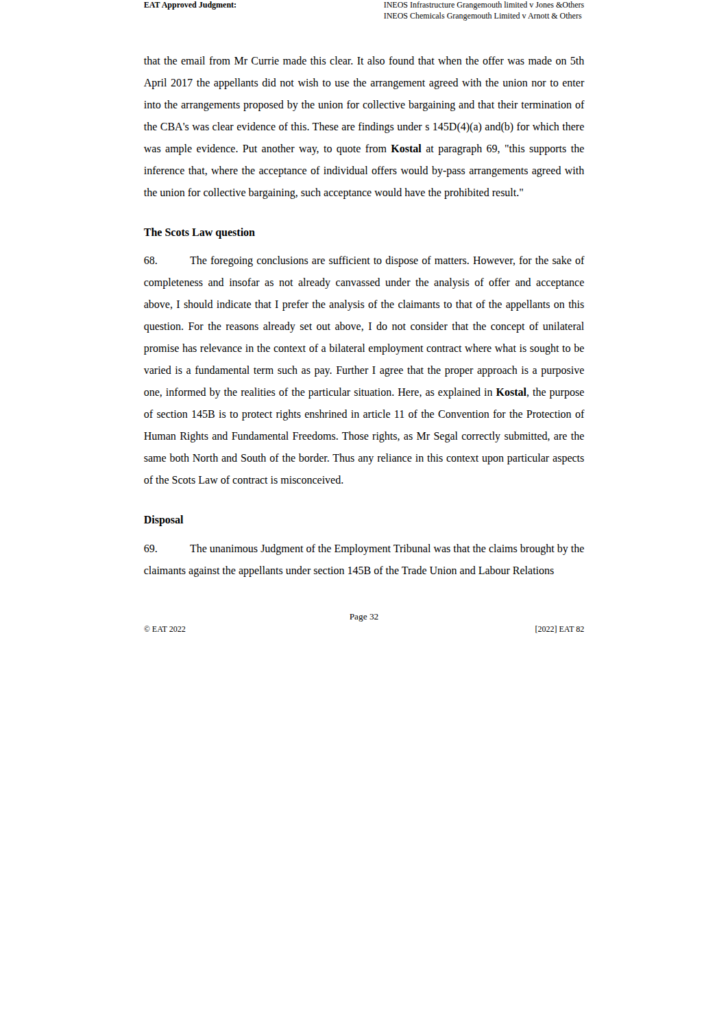EAT Approved Judgment:
INEOS Infrastructure Grangemouth limited v Jones &Others
INEOS Chemicals Grangemouth Limited v Arnott & Others
that the email from Mr Currie made this clear. It also found that when the offer was made on 5th April 2017 the appellants did not wish to use the arrangement agreed with the union nor to enter into the arrangements proposed by the union for collective bargaining and that their termination of the CBA's was clear evidence of this. These are findings under s 145D(4)(a) and(b) for which there was ample evidence. Put another way, to quote from Kostal at paragraph 69, "this supports the inference that, where the acceptance of individual offers would by-pass arrangements agreed with the union for collective bargaining, such acceptance would have the prohibited result."
The Scots Law question
68. The foregoing conclusions are sufficient to dispose of matters. However, for the sake of completeness and insofar as not already canvassed under the analysis of offer and acceptance above, I should indicate that I prefer the analysis of the claimants to that of the appellants on this question. For the reasons already set out above, I do not consider that the concept of unilateral promise has relevance in the context of a bilateral employment contract where what is sought to be varied is a fundamental term such as pay. Further I agree that the proper approach is a purposive one, informed by the realities of the particular situation. Here, as explained in Kostal, the purpose of section 145B is to protect rights enshrined in article 11 of the Convention for the Protection of Human Rights and Fundamental Freedoms. Those rights, as Mr Segal correctly submitted, are the same both North and South of the border. Thus any reliance in this context upon particular aspects of the Scots Law of contract is misconceived.
Disposal
69. The unanimous Judgment of the Employment Tribunal was that the claims brought by the claimants against the appellants under section 145B of the Trade Union and Labour Relations
Page 32
© EAT 2022
[2022] EAT 82